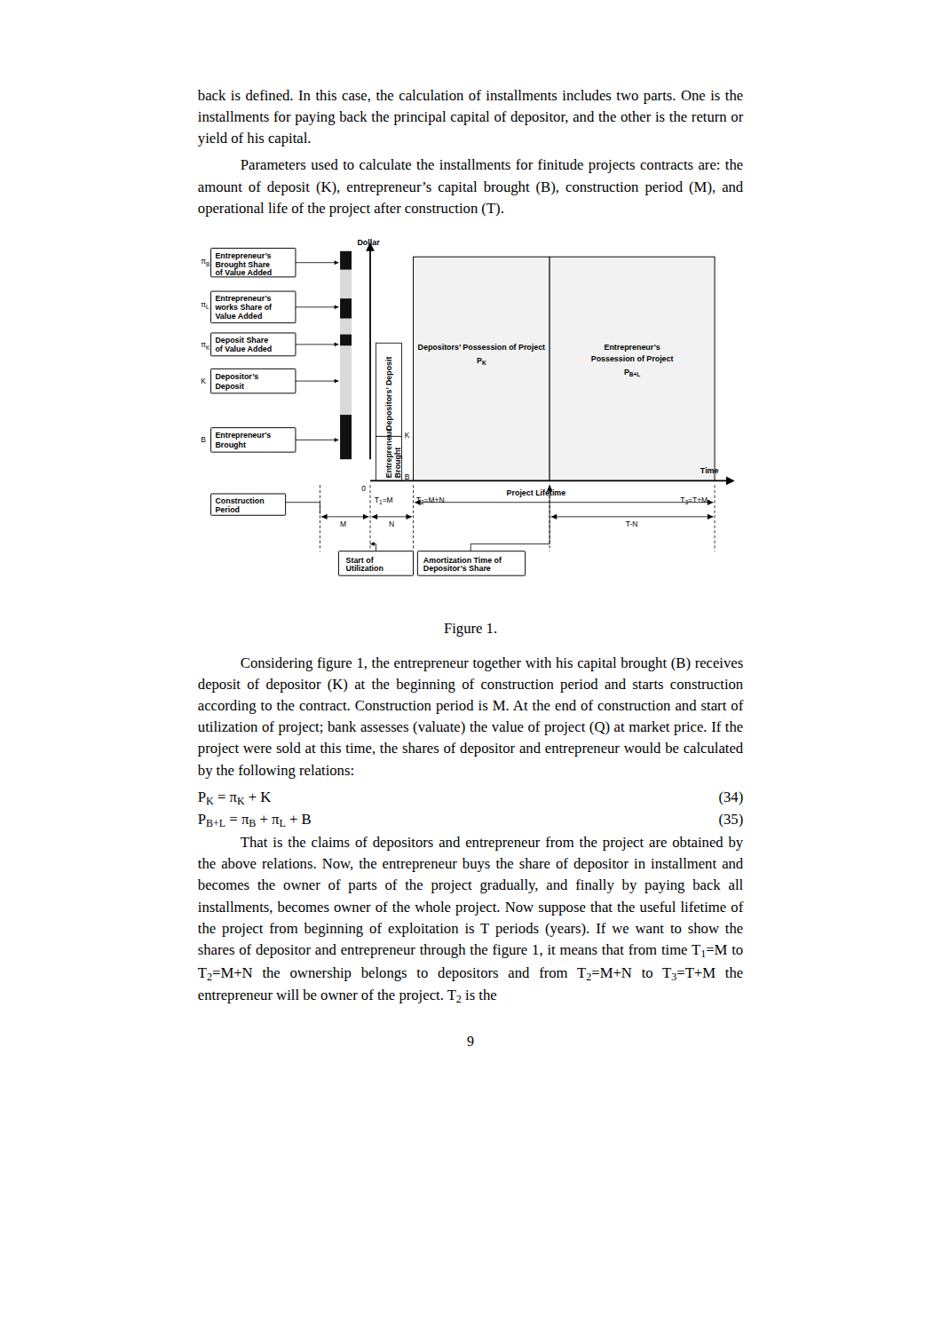back is defined. In this case, the calculation of installments includes two parts. One is the installments for paying back the principal capital of depositor, and the other is the return or yield of his capital.
Parameters used to calculate the installments for finitude projects contracts are: the amount of deposit (K), entrepreneur’s capital brought (B), construction period (M), and operational life of the project after construction (T).
Entrepreneur’s Brought Share of Value Added πB Entrepreneur’s works Share of Value Added πL Deposit Share of Value Added πK Depositor’s Deposit K Entrepreneur's Brought B Dollar Depositors’ Deposit K Entrepreneur Brought B Depositors’ Possession of Project PK Entrepreneur’s Possession of Project PB+L Time 0 Construction Period M T1=M N T2=M+N Project Lifetime T-N T3=T+M Start of Utilization Amortization Time of Depositor’s Share
Figure 1.
Considering figure 1, the entrepreneur together with his capital brought (B) receives deposit of depositor (K) at the beginning of construction period and starts construction according to the contract. Construction period is M. At the end of construction and start of utilization of project; bank assesses (valuate) the value of project (Q) at market price. If the project were sold at this time, the shares of depositor and entrepreneur would be calculated by the following relations:
PK = πK + K (34)
PB+L = πB + πL + B (35)
That is the claims of depositors and entrepreneur from the project are obtained by the above relations. Now, the entrepreneur buys the share of depositor in installment and becomes the owner of parts of the project gradually, and finally by paying back all installments, becomes owner of the whole project. Now suppose that the useful lifetime of the project from beginning of exploitation is T periods (years). If we want to show the shares of depositor and entrepreneur through the figure 1, it means that from time T1=M to T2=M+N the ownership belongs to depositors and from T2=M+N to T3=T+M the entrepreneur will be owner of the project. T2 is the
9